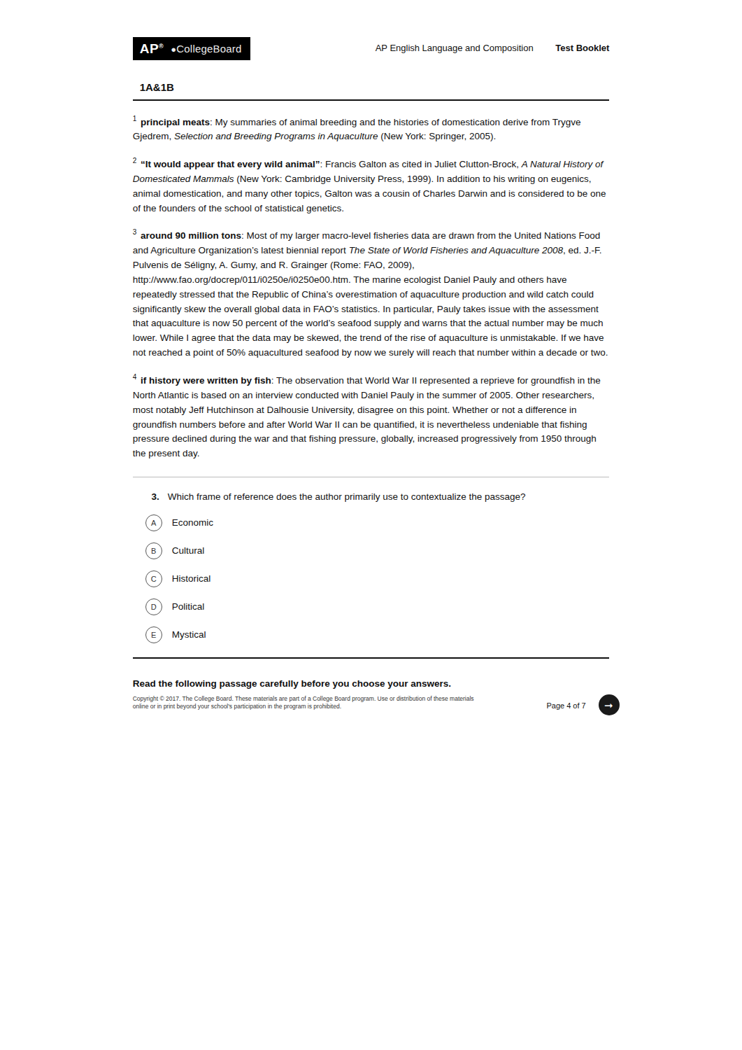AP® ●CollegeBoard
AP English Language and Composition Test Booklet
1A&1B
1 principal meats: My summaries of animal breeding and the histories of domestication derive from Trygve Gjedrem, Selection and Breeding Programs in Aquaculture (New York: Springer, 2005).
2 “It would appear that every wild animal”: Francis Galton as cited in Juliet Clutton-Brock, A Natural History of Domesticated Mammals (New York: Cambridge University Press, 1999). In addition to his writing on eugenics, animal domestication, and many other topics, Galton was a cousin of Charles Darwin and is considered to be one of the founders of the school of statistical genetics.
3 around 90 million tons: Most of my larger macro-level fisheries data are drawn from the United Nations Food and Agriculture Organization’s latest biennial report The State of World Fisheries and Aquaculture 2008, ed. J.-F. Pulvenis de Séligny, A. Gumy, and R. Grainger (Rome: FAO, 2009), http://www.fao.org/docrep/011/i0250e/i0250e00.htm. The marine ecologist Daniel Pauly and others have repeatedly stressed that the Republic of China’s overestimation of aquaculture production and wild catch could significantly skew the overall global data in FAO’s statistics. In particular, Pauly takes issue with the assessment that aquaculture is now 50 percent of the world’s seafood supply and warns that the actual number may be much lower. While I agree that the data may be skewed, the trend of the rise of aquaculture is unmistakable. If we have not reached a point of 50% aquacultured seafood by now we surely will reach that number within a decade or two.
4 if history were written by fish: The observation that World War II represented a reprieve for groundfish in the North Atlantic is based on an interview conducted with Daniel Pauly in the summer of 2005. Other researchers, most notably Jeff Hutchinson at Dalhousie University, disagree on this point. Whether or not a difference in groundfish numbers before and after World War II can be quantified, it is nevertheless undeniable that fishing pressure declined during the war and that fishing pressure, globally, increased progressively from 1950 through the present day.
3.
Which frame of reference does the author primarily use to contextualize the passage?
AEconomic
BCultural
CHistorical
DPolitical
EMystical
Read the following passage carefully before you choose your answers.
Copyright © 2017. The College Board. These materials are part of a College Board program. Use or distribution of these materials online or in print beyond your school's participation in the program is prohibited.
Page 4 of 7
➞